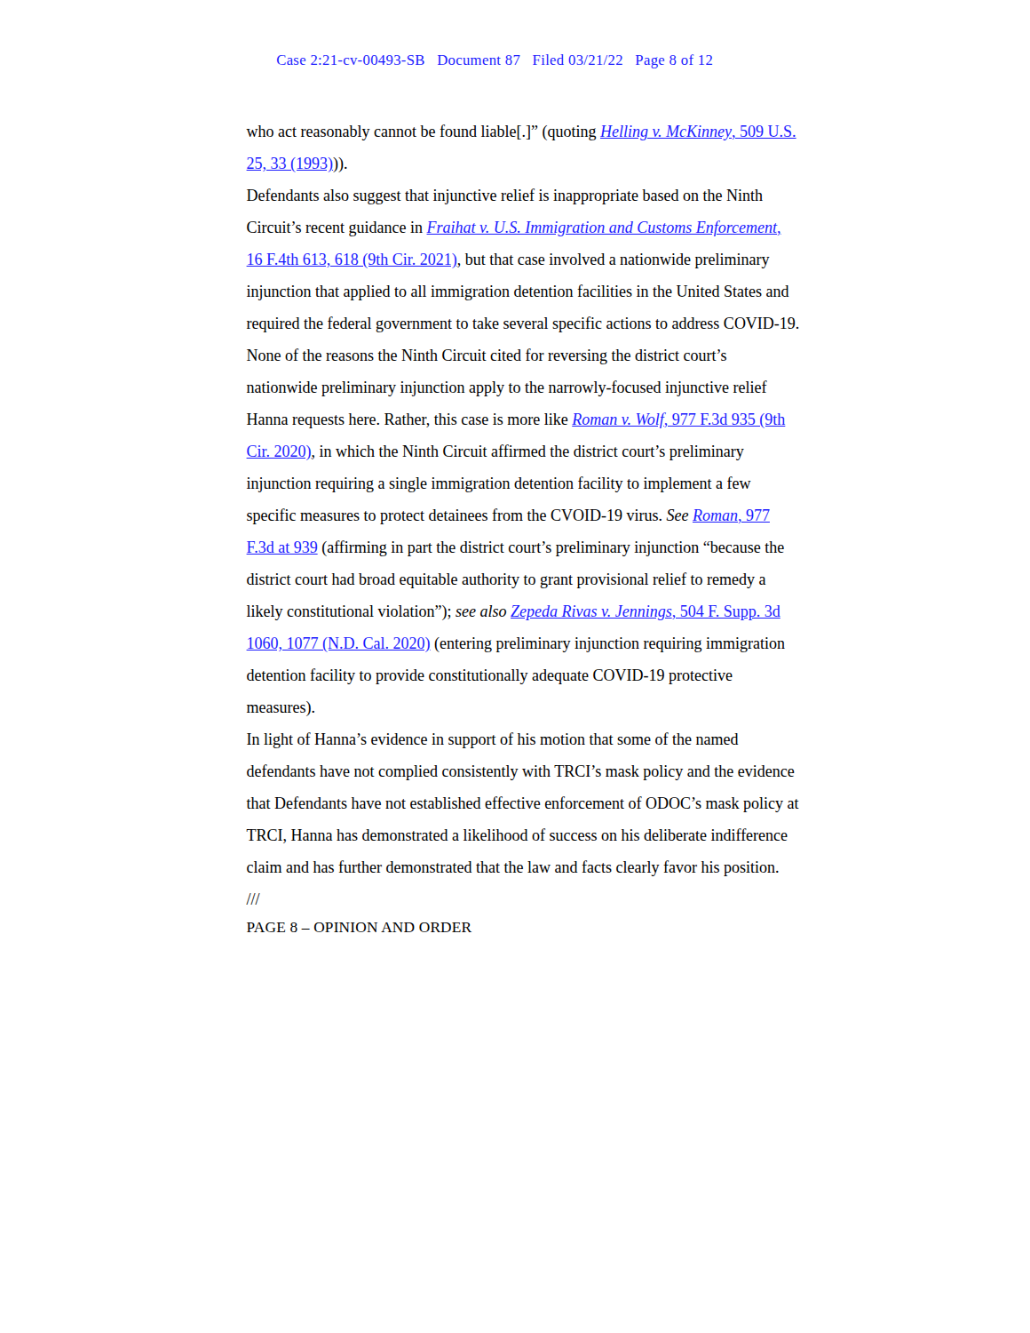Case 2:21-cv-00493-SB Document 87 Filed 03/21/22 Page 8 of 12
who act reasonably cannot be found liable[.]” (quoting Helling v. McKinney, 509 U.S. 25, 33 (1993))).
Defendants also suggest that injunctive relief is inappropriate based on the Ninth Circuit’s recent guidance in Fraihat v. U.S. Immigration and Customs Enforcement, 16 F.4th 613, 618 (9th Cir. 2021), but that case involved a nationwide preliminary injunction that applied to all immigration detention facilities in the United States and required the federal government to take several specific actions to address COVID-19. None of the reasons the Ninth Circuit cited for reversing the district court’s nationwide preliminary injunction apply to the narrowly-focused injunctive relief Hanna requests here. Rather, this case is more like Roman v. Wolf, 977 F.3d 935 (9th Cir. 2020), in which the Ninth Circuit affirmed the district court’s preliminary injunction requiring a single immigration detention facility to implement a few specific measures to protect detainees from the CVOID-19 virus. See Roman, 977 F.3d at 939 (affirming in part the district court’s preliminary injunction “because the district court had broad equitable authority to grant provisional relief to remedy a likely constitutional violation”); see also Zepeda Rivas v. Jennings, 504 F. Supp. 3d 1060, 1077 (N.D. Cal. 2020) (entering preliminary injunction requiring immigration detention facility to provide constitutionally adequate COVID-19 protective measures).
In light of Hanna’s evidence in support of his motion that some of the named defendants have not complied consistently with TRCI’s mask policy and the evidence that Defendants have not established effective enforcement of ODOC’s mask policy at TRCI, Hanna has demonstrated a likelihood of success on his deliberate indifference claim and has further demonstrated that the law and facts clearly favor his position.
///
PAGE 8 – OPINION AND ORDER